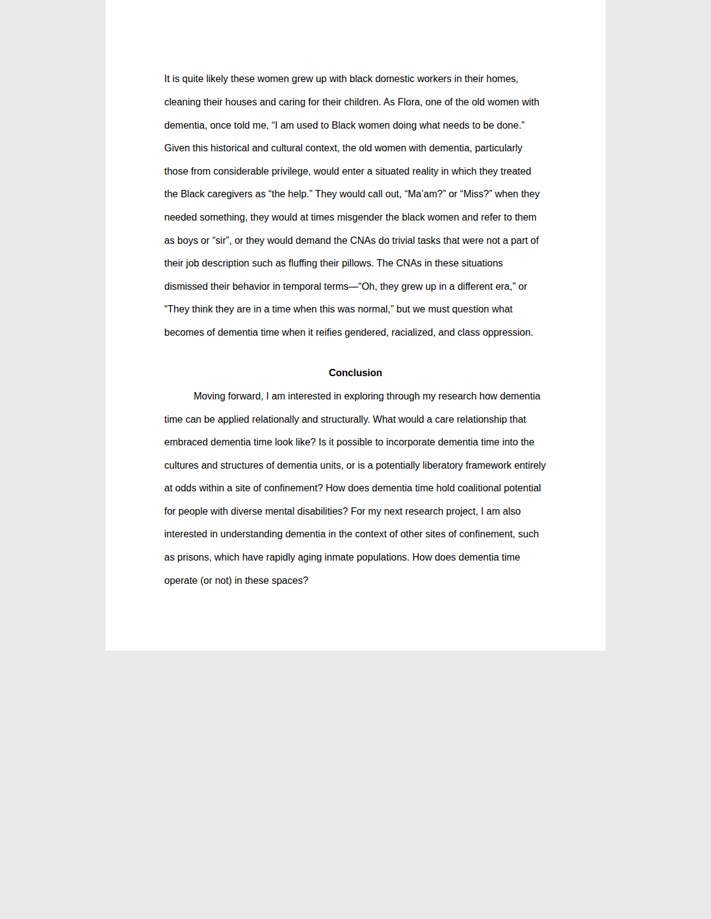It is quite likely these women grew up with black domestic workers in their homes, cleaning their houses and caring for their children. As Flora, one of the old women with dementia, once told me, “I am used to Black women doing what needs to be done.” Given this historical and cultural context, the old women with dementia, particularly those from considerable privilege, would enter a situated reality in which they treated the Black caregivers as “the help.” They would call out, “Ma’am?” or “Miss?” when they needed something, they would at times misgender the black women and refer to them as boys or “sir”, or they would demand the CNAs do trivial tasks that were not a part of their job description such as fluffing their pillows. The CNAs in these situations dismissed their behavior in temporal terms—“Oh, they grew up in a different era,” or “They think they are in a time when this was normal,” but we must question what becomes of dementia time when it reifies gendered, racialized, and class oppression.
Conclusion
Moving forward, I am interested in exploring through my research how dementia time can be applied relationally and structurally. What would a care relationship that embraced dementia time look like? Is it possible to incorporate dementia time into the cultures and structures of dementia units, or is a potentially liberatory framework entirely at odds within a site of confinement? How does dementia time hold coalitional potential for people with diverse mental disabilities? For my next research project, I am also interested in understanding dementia in the context of other sites of confinement, such as prisons, which have rapidly aging inmate populations. How does dementia time operate (or not) in these spaces?